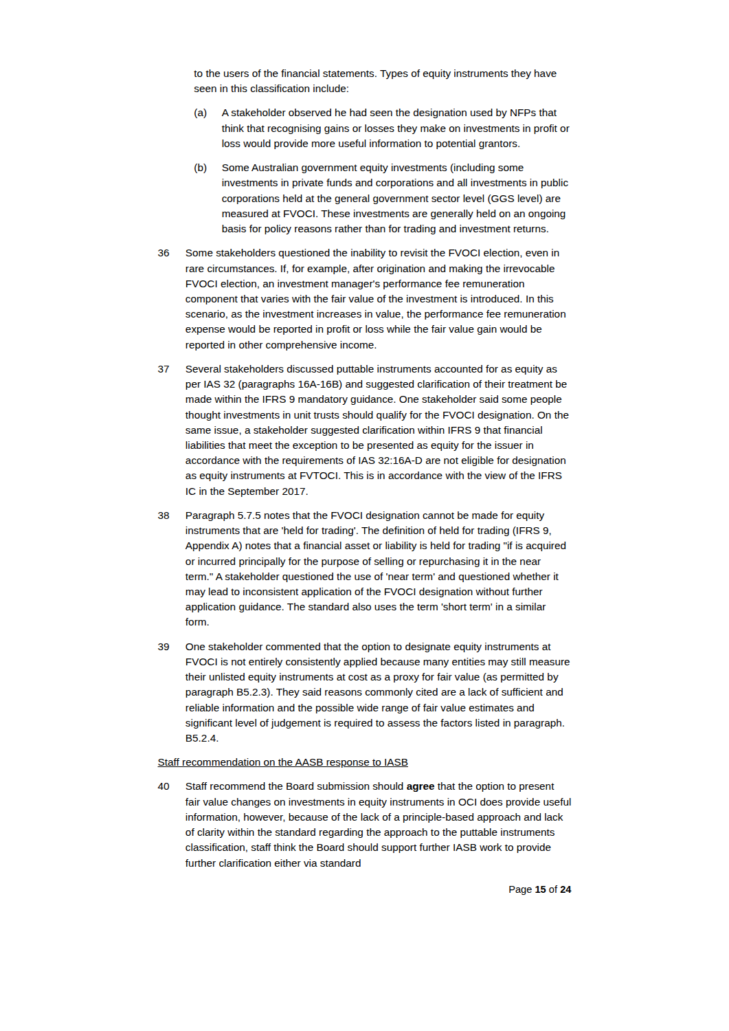to the users of the financial statements. Types of equity instruments they have seen in this classification include:
(a)
A stakeholder observed he had seen the designation used by NFPs that think that recognising gains or losses they make on investments in profit or loss would provide more useful information to potential grantors.
(b)
Some Australian government equity investments (including some investments in private funds and corporations and all investments in public corporations held at the general government sector level (GGS level) are measured at FVOCI. These investments are generally held on an ongoing basis for policy reasons rather than for trading and investment returns.
36
Some stakeholders questioned the inability to revisit the FVOCI election, even in rare circumstances. If, for example, after origination and making the irrevocable FVOCI election, an investment manager's performance fee remuneration component that varies with the fair value of the investment is introduced. In this scenario, as the investment increases in value, the performance fee remuneration expense would be reported in profit or loss while the fair value gain would be reported in other comprehensive income.
37
Several stakeholders discussed puttable instruments accounted for as equity as per IAS 32 (paragraphs 16A-16B) and suggested clarification of their treatment be made within the IFRS 9 mandatory guidance. One stakeholder said some people thought investments in unit trusts should qualify for the FVOCI designation. On the same issue, a stakeholder suggested clarification within IFRS 9 that financial liabilities that meet the exception to be presented as equity for the issuer in accordance with the requirements of IAS 32:16A-D are not eligible for designation as equity instruments at FVTOCI. This is in accordance with the view of the IFRS IC in the September 2017.
38
Paragraph 5.7.5 notes that the FVOCI designation cannot be made for equity instruments that are 'held for trading'. The definition of held for trading (IFRS 9, Appendix A) notes that a financial asset or liability is held for trading "if is acquired or incurred principally for the purpose of selling or repurchasing it in the near term." A stakeholder questioned the use of 'near term' and questioned whether it may lead to inconsistent application of the FVOCI designation without further application guidance. The standard also uses the term 'short term' in a similar form.
39
One stakeholder commented that the option to designate equity instruments at FVOCI is not entirely consistently applied because many entities may still measure their unlisted equity instruments at cost as a proxy for fair value (as permitted by paragraph B5.2.3). They said reasons commonly cited are a lack of sufficient and reliable information and the possible wide range of fair value estimates and significant level of judgement is required to assess the factors listed in paragraph. B5.2.4.
Staff recommendation on the AASB response to IASB
40
Staff recommend the Board submission should agree that the option to present fair value changes on investments in equity instruments in OCI does provide useful information, however, because of the lack of a principle-based approach and lack of clarity within the standard regarding the approach to the puttable instruments classification, staff think the Board should support further IASB work to provide further clarification either via standard
Page 15 of 24